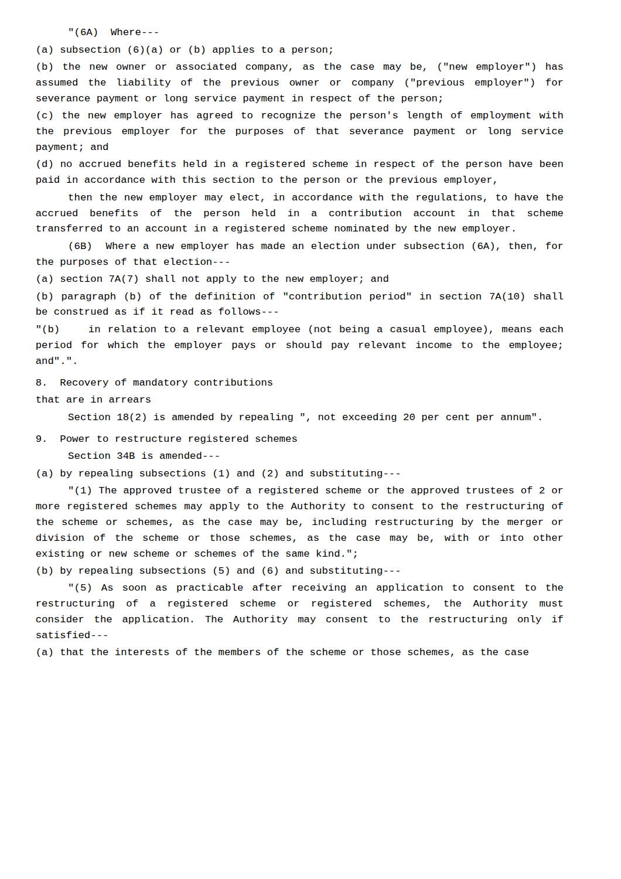"(6A) Where---
(a) subsection (6)(a) or (b) applies to a person;
(b) the new owner or associated company, as the case may be, ("new employer") has assumed the liability of the previous owner or company ("previous employer") for severance payment or long service payment in respect of the person;
(c) the new employer has agreed to recognize the person's length of employment with the previous employer for the purposes of that severance payment or long service payment; and
(d) no accrued benefits held in a registered scheme in respect of the person have been paid in accordance with this section to the person or the previous employer,
then the new employer may elect, in accordance with the regulations, to have the accrued benefits of the person held in a contribution account in that scheme transferred to an account in a registered scheme nominated by the new employer.
(6B) Where a new employer has made an election under subsection (6A), then, for the purposes of that election---
(a) section 7A(7) shall not apply to the new employer; and
(b) paragraph (b) of the definition of "contribution period" in section 7A(10) shall be construed as if it read as follows---
"(b) in relation to a relevant employee (not being a casual employee), means each period for which the employer pays or should pay relevant income to the employee; and".".
8. Recovery of mandatory contributions
that are in arrears
Section 18(2) is amended by repealing ", not exceeding 20 per cent per annum".
9. Power to restructure registered schemes
Section 34B is amended---
(a) by repealing subsections (1) and (2) and substituting---
"(1) The approved trustee of a registered scheme or the approved trustees of 2 or more registered schemes may apply to the Authority to consent to the restructuring of the scheme or schemes, as the case may be, including restructuring by the merger or division of the scheme or those schemes, as the case may be, with or into other existing or new scheme or schemes of the same kind.";
(b) by repealing subsections (5) and (6) and substituting---
"(5) As soon as practicable after receiving an application to consent to the restructuring of a registered scheme or registered schemes, the Authority must consider the application. The Authority may consent to the restructuring only if satisfied---
(a) that the interests of the members of the scheme or those schemes, as the case